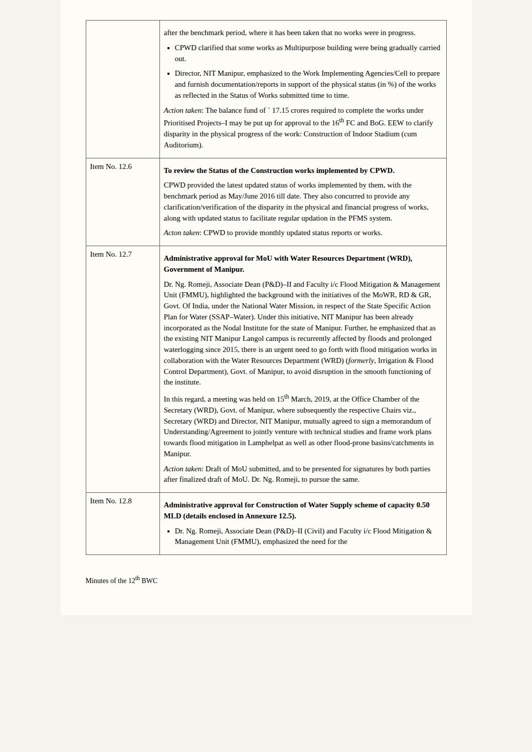| | after the benchmark period, where it has been taken that no works were in progress. CPWD clarified that some works as Multipurpose building were being gradually carried out. Director, NIT Manipur, emphasized to the Work Implementing Agencies/Cell to prepare and furnish documentation/reports in support of the physical status (in %) of the works as reflected in the Status of Works submitted time to time. Action taken : The balance fund of ` 17.15 crores required to complete the works under Prioritised Projects–I may be put up for approval to the 16 th FC and BoG. EEW to clarify disparity in the physical progress of the work: Construction of Indoor Stadium (cum Auditorium). |
| Item No. 12.6 | To review the Status of the Construction works implemented by CPWD. CPWD provided the latest updated status of works implemented by them, with the benchmark period as May/June 2016 till date. They also concurred to provide any clarification/verification of the disparity in the physical and financial progress of works, along with updated status to facilitate regular updation in the PFMS system. Acton taken : CPWD to provide monthly updated status reports or works. |
| Item No. 12.7 | Administrative approval for MoU with Water Resources Department (WRD), Government of Manipur. Dr. Ng. Romeji, Associate Dean (P&D)–II and Faculty i/c Flood Mitigation & Management Unit (FMMU), highlighted the background with the initiatives of the MoWR, RD & GR, Govt. Of India, under the National Water Mission, in respect of the State Specific Action Plan for Water (SSAP–Water). Under this initiative, NIT Manipur has been already incorporated as the Nodal Institute for the state of Manipur. Further, he emphasized that as the existing NIT Manipur Langol campus is recurrently affected by floods and prolonged waterlogging since 2015, there is an urgent need to go forth with flood mitigation works in collaboration with the Water Resources Department (WRD) ( formerly , Irrigation & Flood Control Department), Govt. of Manipur, to avoid disruption in the smooth functioning of the institute. In this regard, a meeting was held on 15 th March, 2019, at the Office Chamber of the Secretary (WRD), Govt. of Manipur, where subsequently the respective Chairs viz., Secretary (WRD) and Director, NIT Manipur, mutually agreed to sign a memorandum of Understanding/Agreement to jointly venture with technical studies and frame work plans towards flood mitigation in Lamphelpat as well as other flood-prone basins/catchments in Manipur. Action taken : Draft of MoU submitted, and to be presented for signatures by both parties after finalized draft of MoU. Dr. Ng. Romeji, to pursue the same. |
| Item No. 12.8 | Administrative approval for Construction of Water Supply scheme of capacity 0.50 MLD (details enclosed in Annexure 12.5). Dr. Ng. Romeji, Associate Dean (P&D)–II (Civil) and Faculty i/c Flood Mitigation & Management Unit (FMMU), emphasized the need for the |
Minutes of the 12th BWC